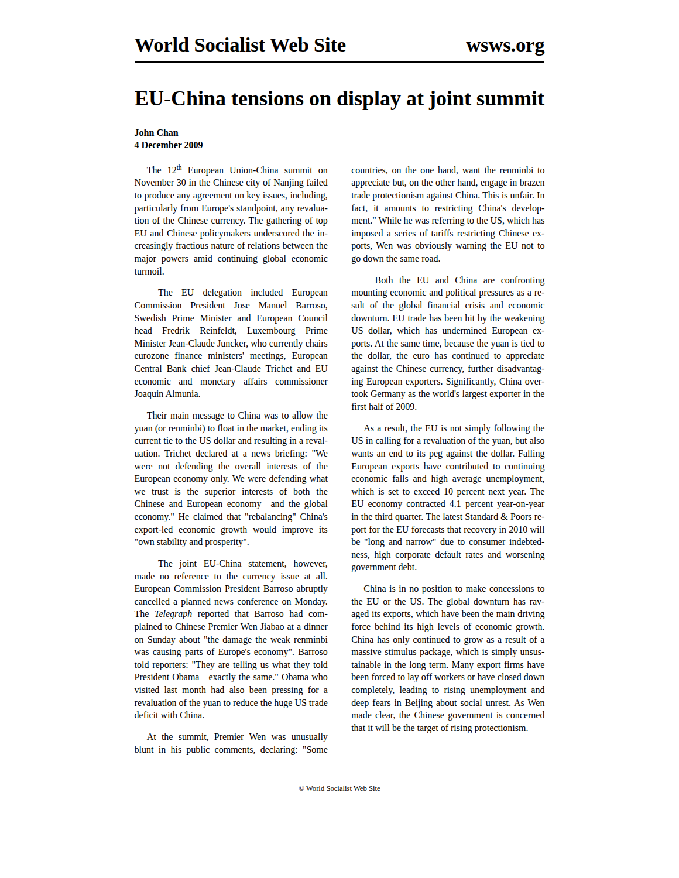World Socialist Web Site wsws.org
EU-China tensions on display at joint summit
John Chan
4 December 2009
The 12th European Union-China summit on November 30 in the Chinese city of Nanjing failed to produce any agreement on key issues, including, particularly from Europe's standpoint, any revaluation of the Chinese currency. The gathering of top EU and Chinese policymakers underscored the increasingly fractious nature of relations between the major powers amid continuing global economic turmoil.
The EU delegation included European Commission President Jose Manuel Barroso, Swedish Prime Minister and European Council head Fredrik Reinfeldt, Luxembourg Prime Minister Jean-Claude Juncker, who currently chairs eurozone finance ministers' meetings, European Central Bank chief Jean-Claude Trichet and EU economic and monetary affairs commissioner Joaquin Almunia.
Their main message to China was to allow the yuan (or renminbi) to float in the market, ending its current tie to the US dollar and resulting in a revaluation. Trichet declared at a news briefing: "We were not defending the overall interests of the European economy only. We were defending what we trust is the superior interests of both the Chinese and European economy—and the global economy." He claimed that "rebalancing" China's export-led economic growth would improve its "own stability and prosperity".
The joint EU-China statement, however, made no reference to the currency issue at all. European Commission President Barroso abruptly cancelled a planned news conference on Monday. The Telegraph reported that Barroso had complained to Chinese Premier Wen Jiabao at a dinner on Sunday about "the damage the weak renminbi was causing parts of Europe's economy". Barroso told reporters: "They are telling us what they told President Obama—exactly the same." Obama who visited last month had also been pressing for a revaluation of the yuan to reduce the huge US trade deficit with China.
At the summit, Premier Wen was unusually blunt in his public comments, declaring: "Some countries, on the one hand, want the renminbi to appreciate but, on the other hand, engage in brazen trade protectionism against China. This is unfair. In fact, it amounts to restricting China's development." While he was referring to the US, which has imposed a series of tariffs restricting Chinese exports, Wen was obviously warning the EU not to go down the same road.
Both the EU and China are confronting mounting economic and political pressures as a result of the global financial crisis and economic downturn. EU trade has been hit by the weakening US dollar, which has undermined European exports. At the same time, because the yuan is tied to the dollar, the euro has continued to appreciate against the Chinese currency, further disadvantaging European exporters. Significantly, China overtook Germany as the world's largest exporter in the first half of 2009.
As a result, the EU is not simply following the US in calling for a revaluation of the yuan, but also wants an end to its peg against the dollar. Falling European exports have contributed to continuing economic falls and high average unemployment, which is set to exceed 10 percent next year. The EU economy contracted 4.1 percent year-on-year in the third quarter. The latest Standard & Poors report for the EU forecasts that recovery in 2010 will be "long and narrow" due to consumer indebtedness, high corporate default rates and worsening government debt.
China is in no position to make concessions to the EU or the US. The global downturn has ravaged its exports, which have been the main driving force behind its high levels of economic growth. China has only continued to grow as a result of a massive stimulus package, which is simply unsustainable in the long term. Many export firms have been forced to lay off workers or have closed down completely, leading to rising unemployment and deep fears in Beijing about social unrest. As Wen made clear, the Chinese government is concerned that it will be the target of rising protectionism.
© World Socialist Web Site